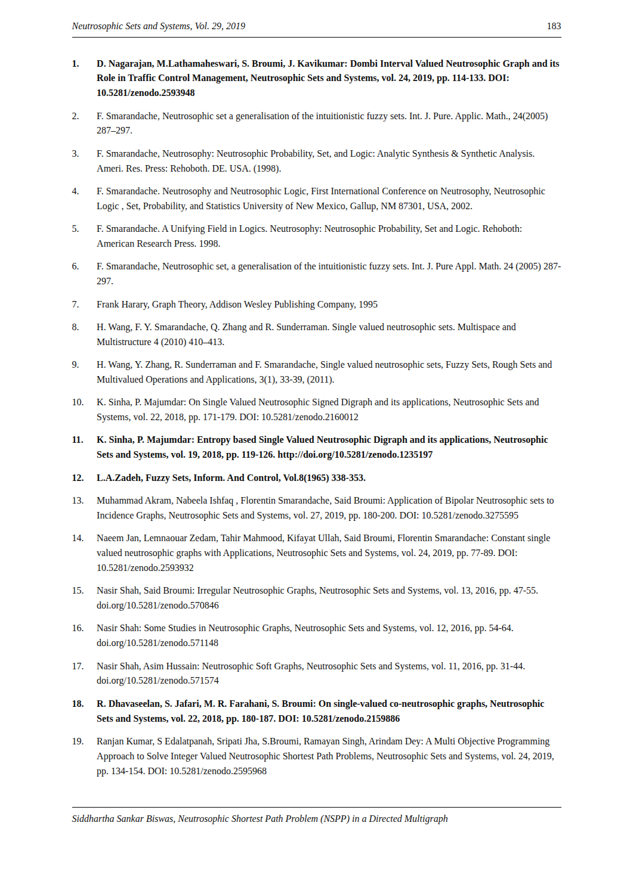Neutrosophic Sets and Systems, Vol. 29, 2019 183
D. Nagarajan, M.Lathamaheswari, S. Broumi, J. Kavikumar: Dombi Interval Valued Neutrosophic Graph and its Role in Traffic Control Management, Neutrosophic Sets and Systems, vol. 24, 2019, pp. 114-133. DOI: 10.5281/zenodo.2593948
F. Smarandache, Neutrosophic set a generalisation of the intuitionistic fuzzy sets. Int. J. Pure. Applic. Math., 24(2005) 287–297.
F. Smarandache, Neutrosophy: Neutrosophic Probability, Set, and Logic: Analytic Synthesis & Synthetic Analysis. Ameri. Res. Press: Rehoboth. DE. USA. (1998).
F. Smarandache. Neutrosophy and Neutrosophic Logic, First International Conference on Neutrosophy, Neutrosophic Logic , Set, Probability, and Statistics University of New Mexico, Gallup, NM 87301, USA, 2002.
F. Smarandache. A Unifying Field in Logics. Neutrosophy: Neutrosophic Probability, Set and Logic. Rehoboth: American Research Press. 1998.
F. Smarandache, Neutrosophic set, a generalisation of the intuitionistic fuzzy sets. Int. J. Pure Appl. Math. 24 (2005) 287-297.
Frank Harary, Graph Theory, Addison Wesley Publishing Company, 1995
H. Wang, F. Y. Smarandache, Q. Zhang and R. Sunderraman. Single valued neutrosophic sets. Multispace and Multistructure 4 (2010) 410–413.
H. Wang, Y. Zhang, R. Sunderraman and F. Smarandache, Single valued neutrosophic sets, Fuzzy Sets, Rough Sets and Multivalued Operations and Applications, 3(1), 33-39, (2011).
K. Sinha, P. Majumdar: On Single Valued Neutrosophic Signed Digraph and its applications, Neutrosophic Sets and Systems, vol. 22, 2018, pp. 171-179. DOI: 10.5281/zenodo.2160012
K. Sinha, P. Majumdar: Entropy based Single Valued Neutrosophic Digraph and its applications, Neutrosophic Sets and Systems, vol. 19, 2018, pp. 119-126. http://doi.org/10.5281/zenodo.1235197
L.A.Zadeh, Fuzzy Sets, Inform. And Control, Vol.8(1965) 338-353.
Muhammad Akram, Nabeela Ishfaq , Florentin Smarandache, Said Broumi: Application of Bipolar Neutrosophic sets to Incidence Graphs, Neutrosophic Sets and Systems, vol. 27, 2019, pp. 180-200. DOI: 10.5281/zenodo.3275595
Naeem Jan, Lemnaouar Zedam, Tahir Mahmood, Kifayat Ullah, Said Broumi, Florentin Smarandache: Constant single valued neutrosophic graphs with Applications, Neutrosophic Sets and Systems, vol. 24, 2019, pp. 77-89. DOI: 10.5281/zenodo.2593932
Nasir Shah, Said Broumi: Irregular Neutrosophic Graphs, Neutrosophic Sets and Systems, vol. 13, 2016, pp. 47-55. doi.org/10.5281/zenodo.570846
Nasir Shah: Some Studies in Neutrosophic Graphs, Neutrosophic Sets and Systems, vol. 12, 2016, pp. 54-64. doi.org/10.5281/zenodo.571148
Nasir Shah, Asim Hussain: Neutrosophic Soft Graphs, Neutrosophic Sets and Systems, vol. 11, 2016, pp. 31-44. doi.org/10.5281/zenodo.571574
R. Dhavaseelan, S. Jafari, M. R. Farahani, S. Broumi: On single-valued co-neutrosophic graphs, Neutrosophic Sets and Systems, vol. 22, 2018, pp. 180-187. DOI: 10.5281/zenodo.2159886
Ranjan Kumar, S Edalatpanah, Sripati Jha, S.Broumi, Ramayan Singh, Arindam Dey: A Multi Objective Programming Approach to Solve Integer Valued Neutrosophic Shortest Path Problems, Neutrosophic Sets and Systems, vol. 24, 2019, pp. 134-154. DOI: 10.5281/zenodo.2595968
Siddhartha Sankar Biswas, Neutrosophic Shortest Path Problem (NSPP) in a Directed Multigraph